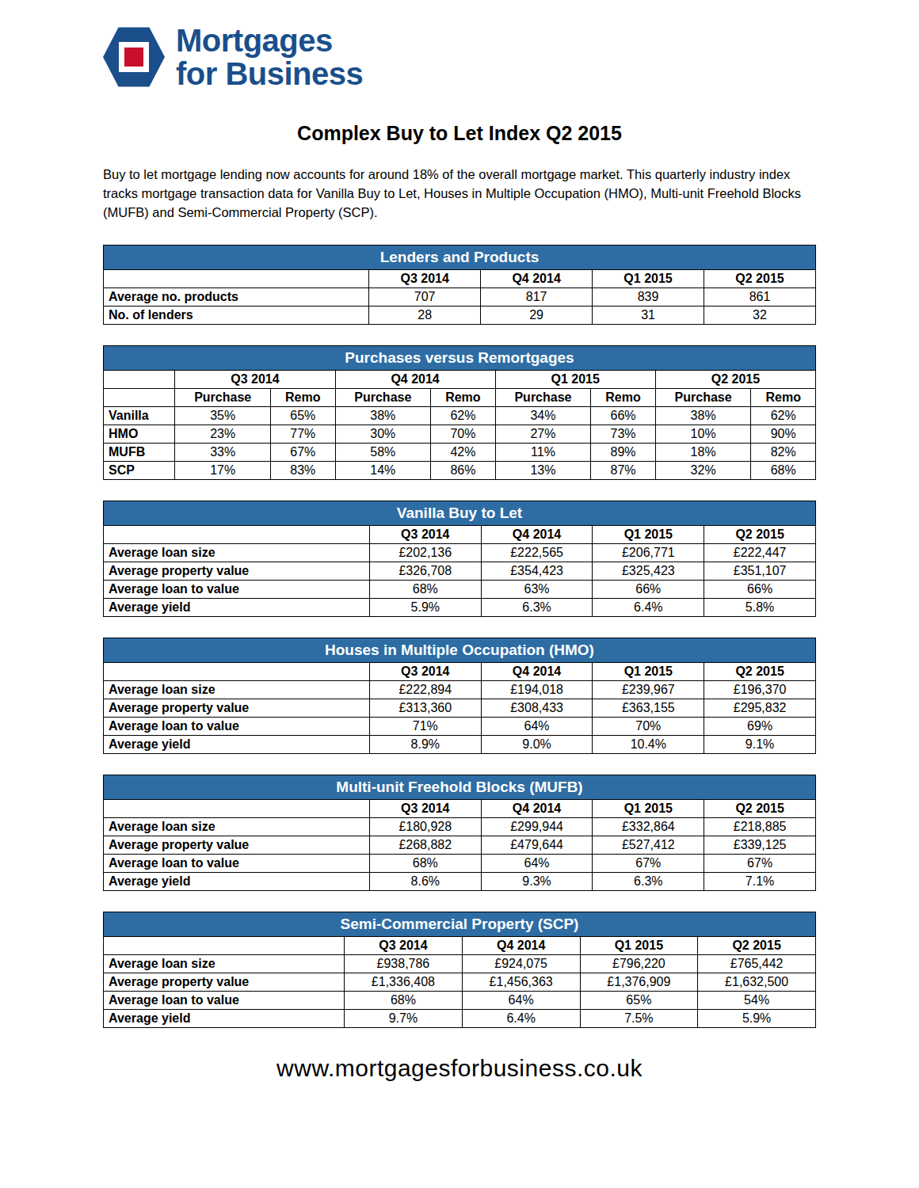Mortgages
for Business
Complex Buy to Let Index Q2 2015
Buy to let mortgage lending now accounts for around 18% of the overall mortgage market. This quarterly industry index tracks mortgage transaction data for Vanilla Buy to Let, Houses in Multiple Occupation (HMO), Multi-unit Freehold Blocks (MUFB) and Semi-Commercial Property (SCP).
Lenders and Products
| | Q3 2014 | Q4 2014 | Q1 2015 | Q2 2015 |
| --- | --- | --- | --- | --- |
| Average no. products | 707 | 817 | 839 | 861 |
| No. of lenders | 28 | 29 | 31 | 32 |
Purchases versus Remortgages
| | Q3 2014 | Q4 2014 | Q1 2015 | Q2 2015 |
| --- | --- | --- | --- | --- |
| | Purchase | Remo | Purchase | Remo | Purchase | Remo | Purchase | Remo |
| Vanilla | 35% | 65% | 38% | 62% | 34% | 66% | 38% | 62% |
| HMO | 23% | 77% | 30% | 70% | 27% | 73% | 10% | 90% |
| MUFB | 33% | 67% | 58% | 42% | 11% | 89% | 18% | 82% |
| SCP | 17% | 83% | 14% | 86% | 13% | 87% | 32% | 68% |
Vanilla Buy to Let
| | Q3 2014 | Q4 2014 | Q1 2015 | Q2 2015 |
| --- | --- | --- | --- | --- |
| Average loan size | £202,136 | £222,565 | £206,771 | £222,447 |
| Average property value | £326,708 | £354,423 | £325,423 | £351,107 |
| Average loan to value | 68% | 63% | 66% | 66% |
| Average yield | 5.9% | 6.3% | 6.4% | 5.8% |
Houses in Multiple Occupation (HMO)
| | Q3 2014 | Q4 2014 | Q1 2015 | Q2 2015 |
| --- | --- | --- | --- | --- |
| Average loan size | £222,894 | £194,018 | £239,967 | £196,370 |
| Average property value | £313,360 | £308,433 | £363,155 | £295,832 |
| Average loan to value | 71% | 64% | 70% | 69% |
| Average yield | 8.9% | 9.0% | 10.4% | 9.1% |
Multi-unit Freehold Blocks (MUFB)
| | Q3 2014 | Q4 2014 | Q1 2015 | Q2 2015 |
| --- | --- | --- | --- | --- |
| Average loan size | £180,928 | £299,944 | £332,864 | £218,885 |
| Average property value | £268,882 | £479,644 | £527,412 | £339,125 |
| Average loan to value | 68% | 64% | 67% | 67% |
| Average yield | 8.6% | 9.3% | 6.3% | 7.1% |
Semi-Commercial Property (SCP)
| | Q3 2014 | Q4 2014 | Q1 2015 | Q2 2015 |
| --- | --- | --- | --- | --- |
| Average loan size | £938,786 | £924,075 | £796,220 | £765,442 |
| Average property value | £1,336,408 | £1,456,363 | £1,376,909 | £1,632,500 |
| Average loan to value | 68% | 64% | 65% | 54% |
| Average yield | 9.7% | 6.4% | 7.5% | 5.9% |
www.mortgagesforbusiness.co.uk